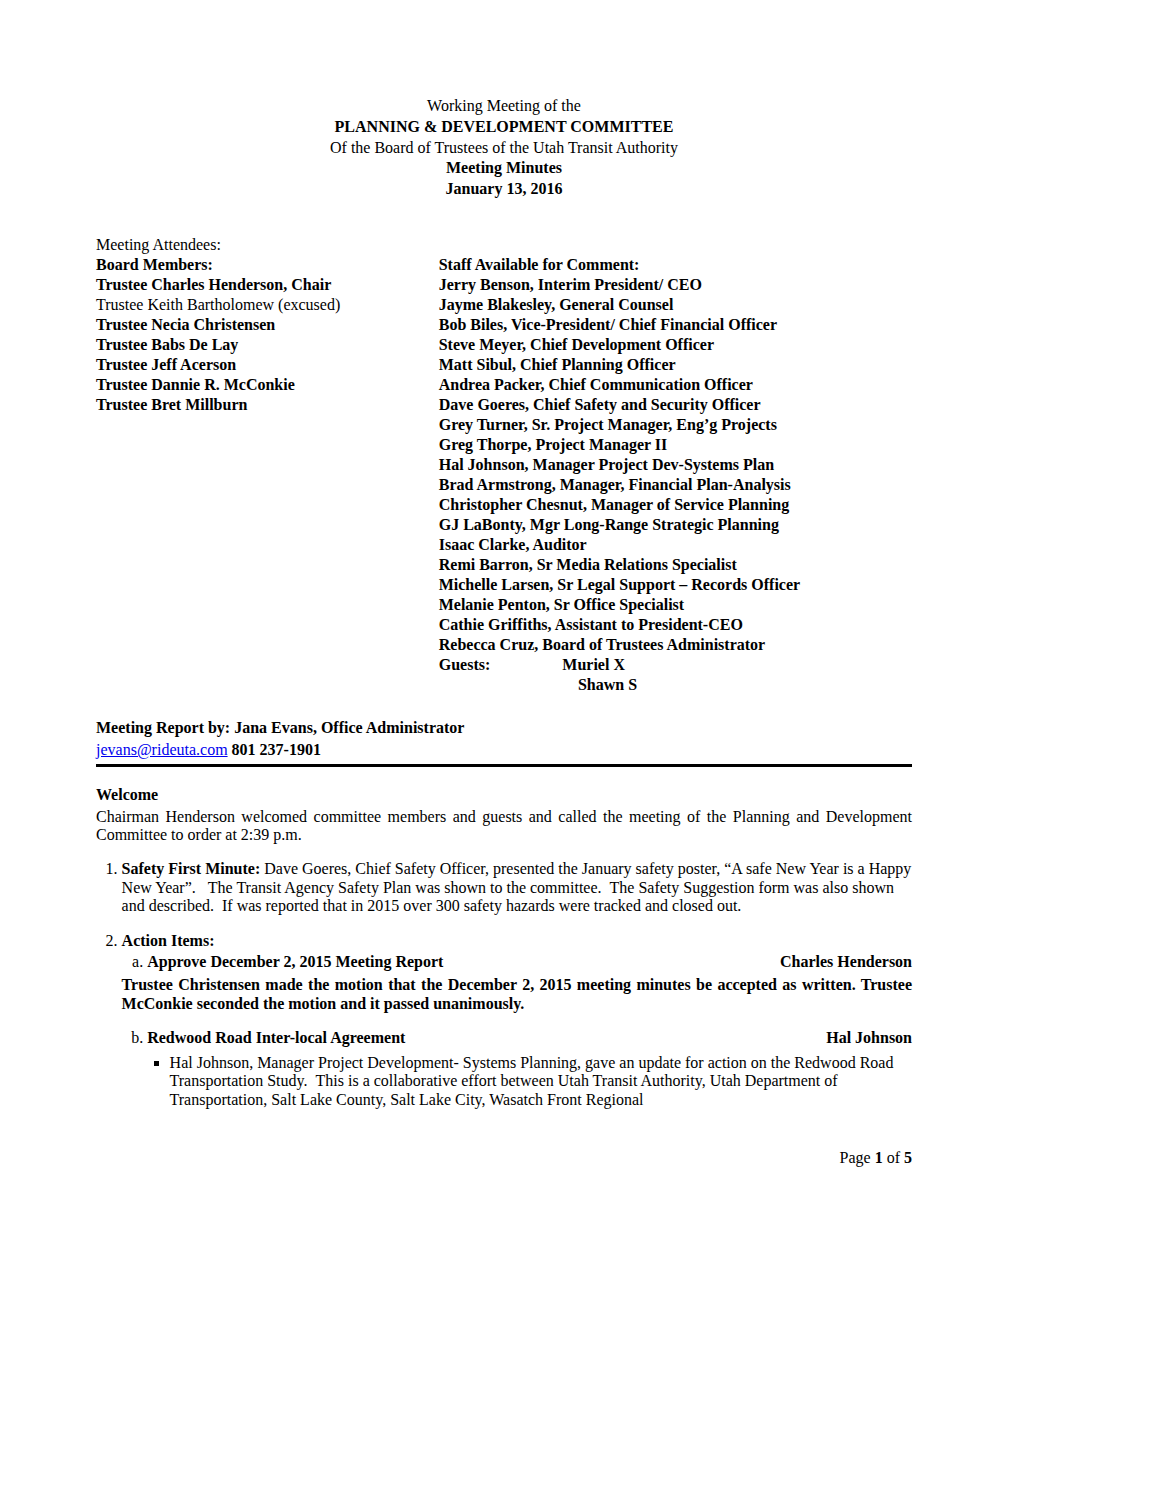Working Meeting of the
PLANNING & DEVELOPMENT COMMITTEE
Of the Board of Trustees of the Utah Transit Authority
Meeting Minutes
January 13, 2016
| Meeting Attendees: | |
| Board Members: | Staff Available for Comment: |
| Trustee Charles Henderson, Chair | Jerry Benson, Interim President/ CEO |
| Trustee Keith Bartholomew (excused) | Jayme Blakesley, General Counsel |
| Trustee Necia Christensen | Bob Biles, Vice-President/ Chief Financial Officer |
| Trustee Babs De Lay | Steve Meyer, Chief Development Officer |
| Trustee Jeff Acerson | Matt Sibul, Chief Planning Officer |
| Trustee Dannie R. McConkie | Andrea Packer, Chief Communication Officer |
| Trustee Bret Millburn | Dave Goeres, Chief Safety and Security Officer |
| | Grey Turner, Sr. Project Manager, Eng’g Projects |
| | Greg Thorpe, Project Manager II |
| | Hal Johnson, Manager Project Dev-Systems Plan |
| | Brad Armstrong, Manager, Financial Plan-Analysis |
| | Christopher Chesnut, Manager of Service Planning |
| | GJ LaBonty, Mgr Long-Range Strategic Planning |
| | Isaac Clarke, Auditor |
| | Remi Barron, Sr Media Relations Specialist |
| | Michelle Larsen, Sr Legal Support – Records Officer |
| | Melanie Penton, Sr Office Specialist |
| | Cathie Griffiths, Assistant to President-CEO |
| | Rebecca Cruz, Board of Trustees Administrator |
| | Guests: Muriel X |
| | Shawn S |
Meeting Report by: Jana Evans, Office Administrator
jevans@rideuta.com 801 237-1901
Welcome
Chairman Henderson welcomed committee members and guests and called the meeting of the Planning and Development Committee to order at 2:39 p.m.
Safety First Minute: Dave Goeres, Chief Safety Officer, presented the January safety poster, “A safe New Year is a Happy New Year”. The Transit Agency Safety Plan was shown to the committee. The Safety Suggestion form was also shown and described. If was reported that in 2015 over 300 safety hazards were tracked and closed out.
Action Items:
Approve December 2, 2015 Meeting Report Charles Henderson
Trustee Christensen made the motion that the December 2, 2015 meeting minutes be accepted as written. Trustee McConkie seconded the motion and it passed unanimously.
Redwood Road Inter-local Agreement Hal Johnson
Hal Johnson, Manager Project Development- Systems Planning, gave an update for action on the Redwood Road Transportation Study. This is a collaborative effort between Utah Transit Authority, Utah Department of Transportation, Salt Lake County, Salt Lake City, Wasatch Front Regional
Page 1 of 5